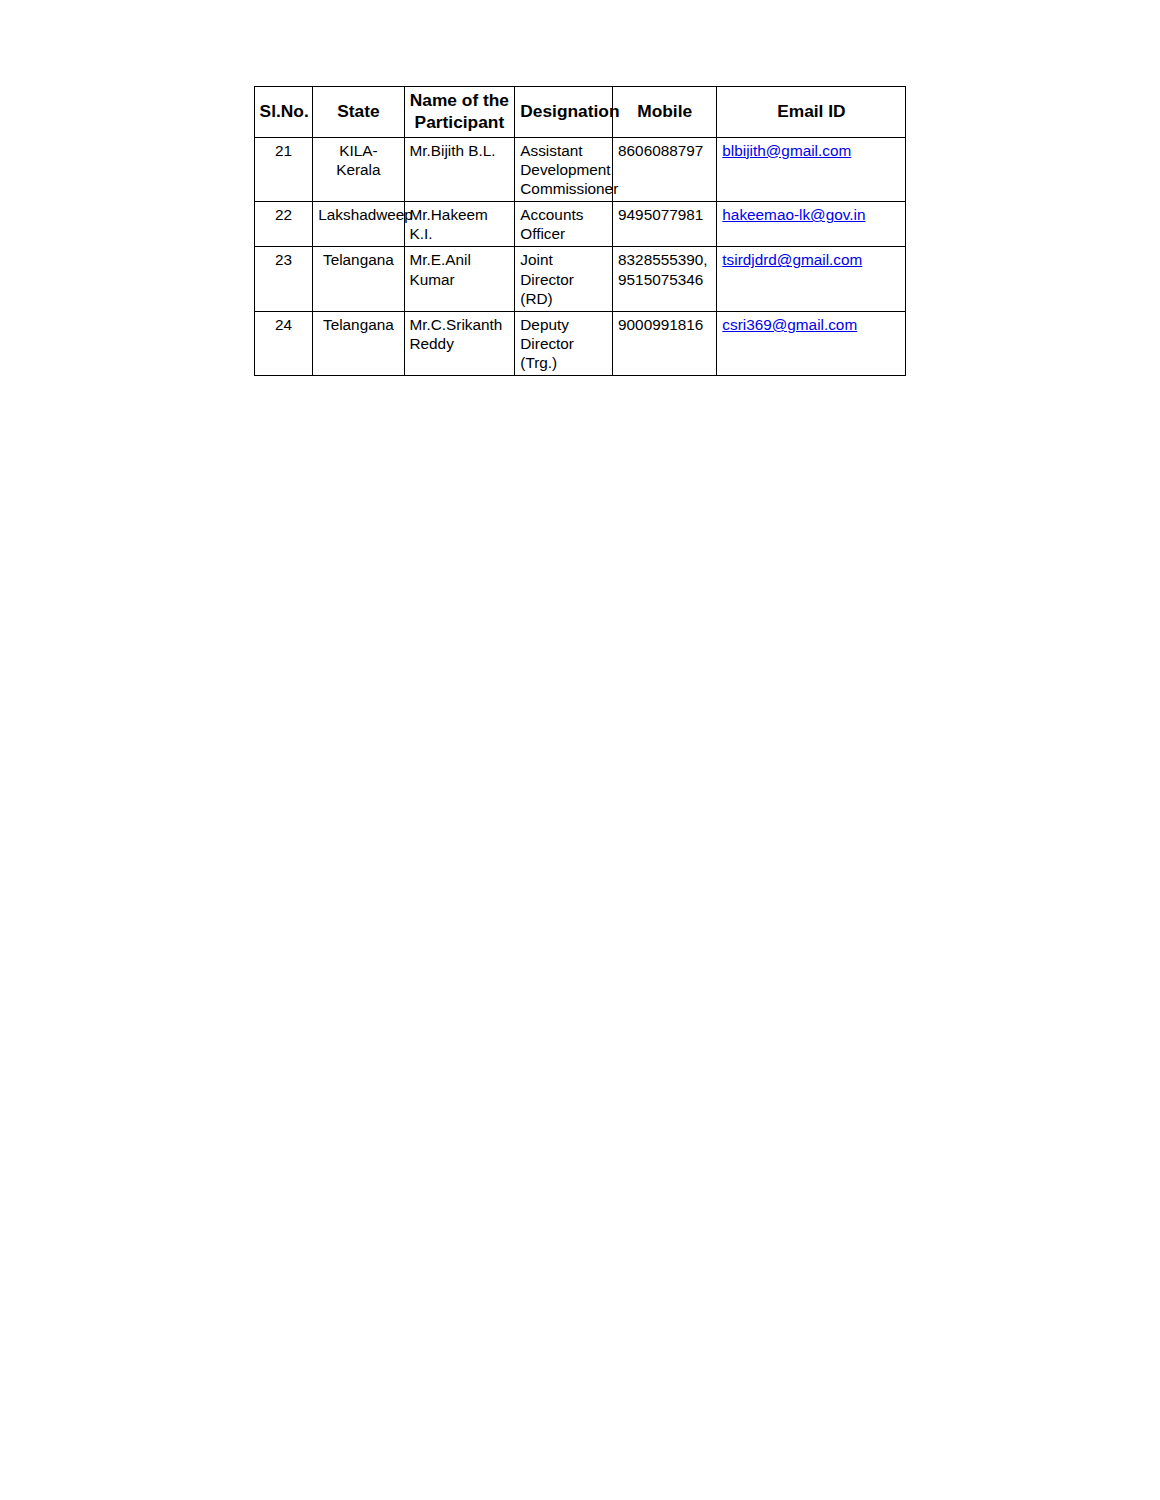| Sl.No. | State | Name of the Participant | Designation | Mobile | Email ID |
| --- | --- | --- | --- | --- | --- |
| 21 | KILA-Kerala | Mr.Bijith B.L. | Assistant Development Commissioner | 8606088797 | blbijith@gmail.com |
| 22 | Lakshadweep | Mr.Hakeem K.I. | Accounts Officer | 9495077981 | hakeemao-lk@gov.in |
| 23 | Telangana | Mr.E.Anil Kumar | Joint Director (RD) | 8328555390, 9515075346 | tsirdjdrd@gmail.com |
| 24 | Telangana | Mr.C.Srikanth Reddy | Deputy Director (Trg.) | 9000991816 | csri369@gmail.com |